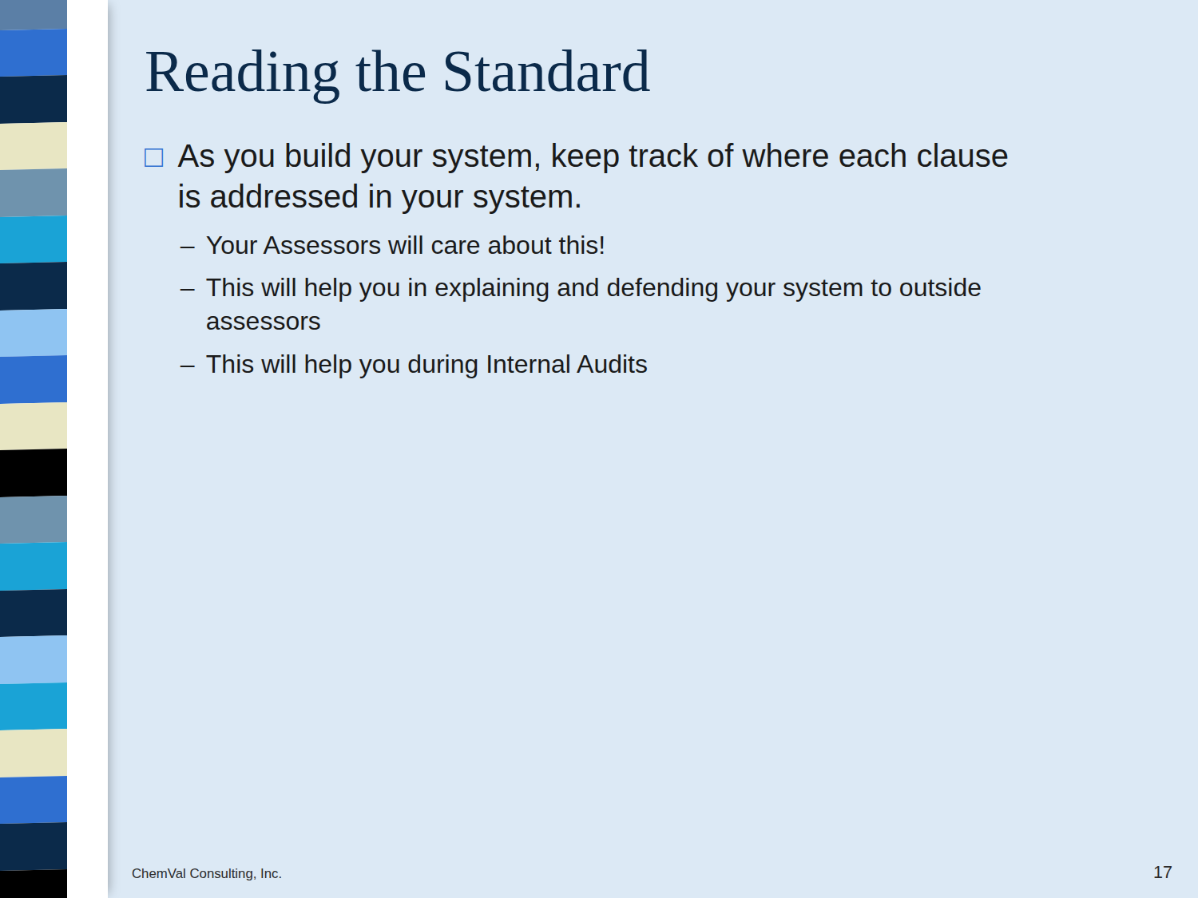Reading the Standard
As you build your system, keep track of where each clause is addressed in your system.
Your Assessors will care about this!
This will help you in explaining and defending your system to outside assessors
This will help you during Internal Audits
ChemVal Consulting, Inc. 17